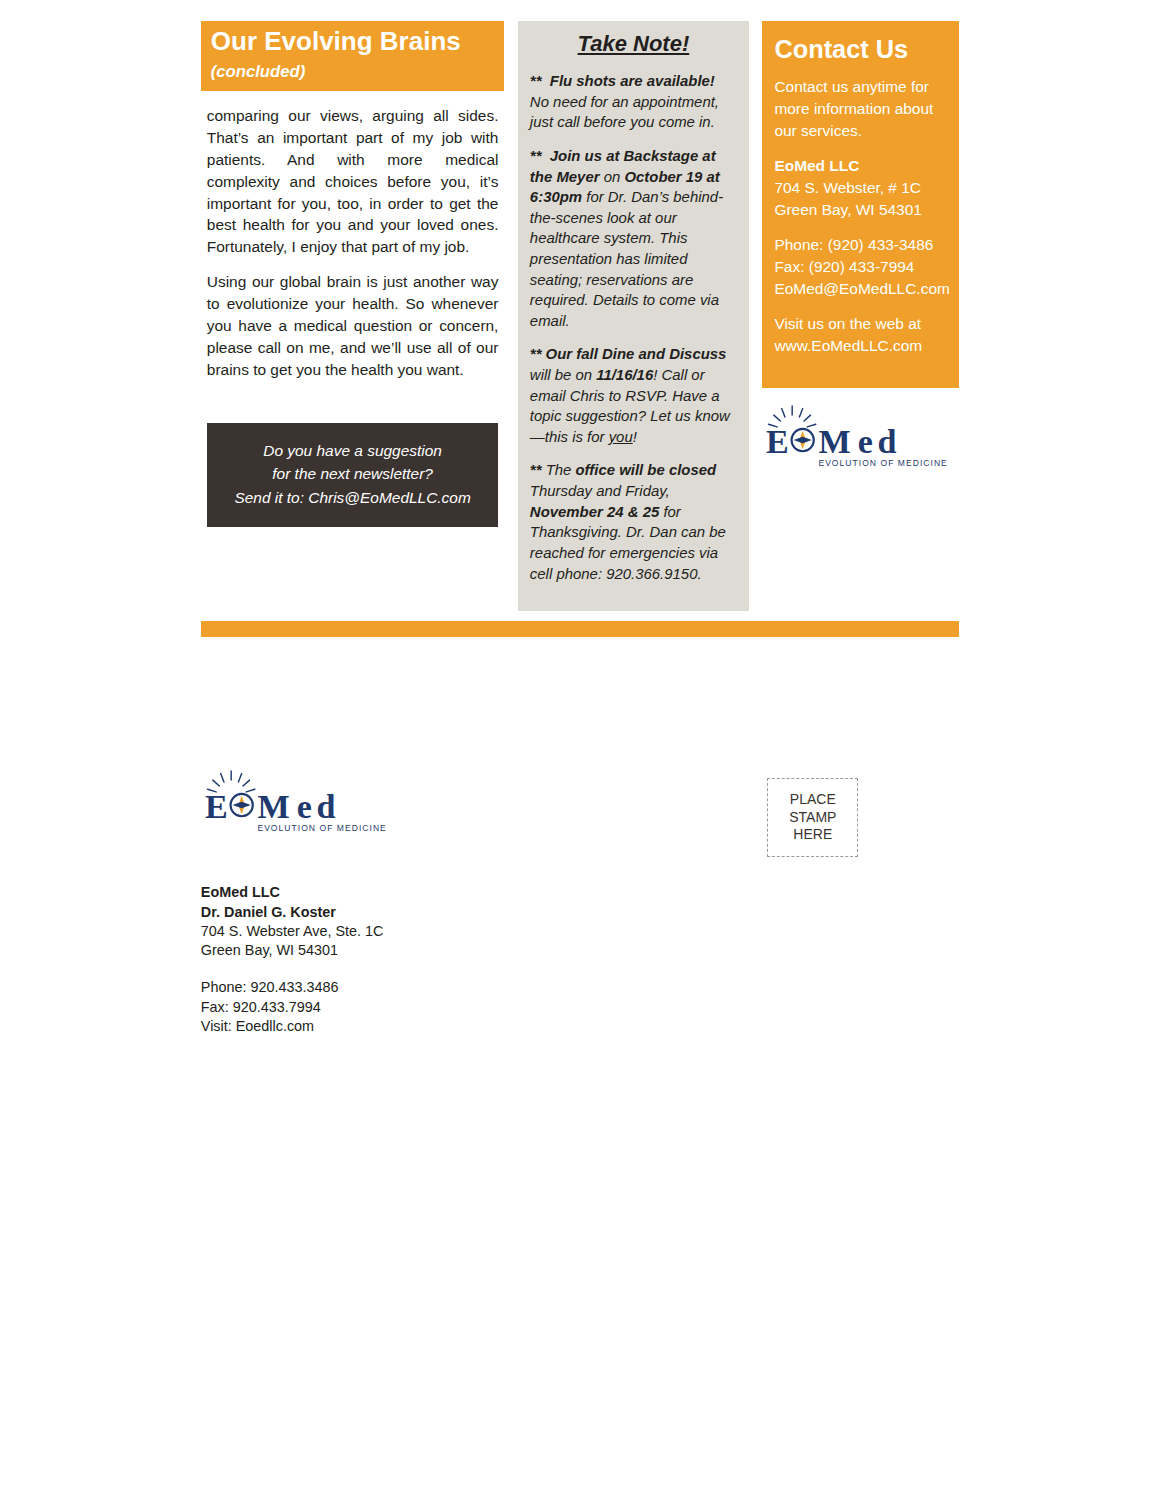Our Evolving Brains (concluded)
comparing our views, arguing all sides. That’s an important part of my job with patients. And with more medical complexity and choices before you, it’s important for you, too, in order to get the best health for you and your loved ones. Fortunately, I enjoy that part of my job.
Using our global brain is just another way to evolutionize your health. So whenever you have a medical question or concern, please call on me, and we’ll use all of our brains to get you the health you want.
Do you have a suggestion
for the next newsletter?
Send it to: Chris@EoMedLLC.com
Take Note!
** Flu shots are available! No need for an appointment, just call before you come in.
** Join us at Backstage at the Meyer on October 19 at 6:30pm for Dr. Dan’s behind-the-scenes look at our healthcare system. This presentation has limited seating; reservations are required. Details to come via email.
** Our fall Dine and Discuss will be on 11/16/16! Call or email Chris to RSVP. Have a topic suggestion? Let us know—this is for you!
** The office will be closed Thursday and Friday, November 24 & 25 for Thanksgiving. Dr. Dan can be reached for emergencies via cell phone: 920.366.9150.
Contact Us
Contact us anytime for more information about our services.
EoMed LLC
704 S. Webster, # 1C
Green Bay, WI 54301
Phone: (920) 433-3486
Fax: (920) 433-7994
EoMed@EoMedLLC.com
Visit us on the web at
www.EoMedLLC.com
E M e d EVOLUTION OF MEDICINE
E M e d EVOLUTION OF MEDICINE
EoMed LLC
Dr. Daniel G. Koster
704 S. Webster Ave, Ste. 1C
Green Bay, WI 54301
Phone: 920.433.3486
Fax: 920.433.7994
Visit: Eoedllc.com
PLACE
STAMP
HERE